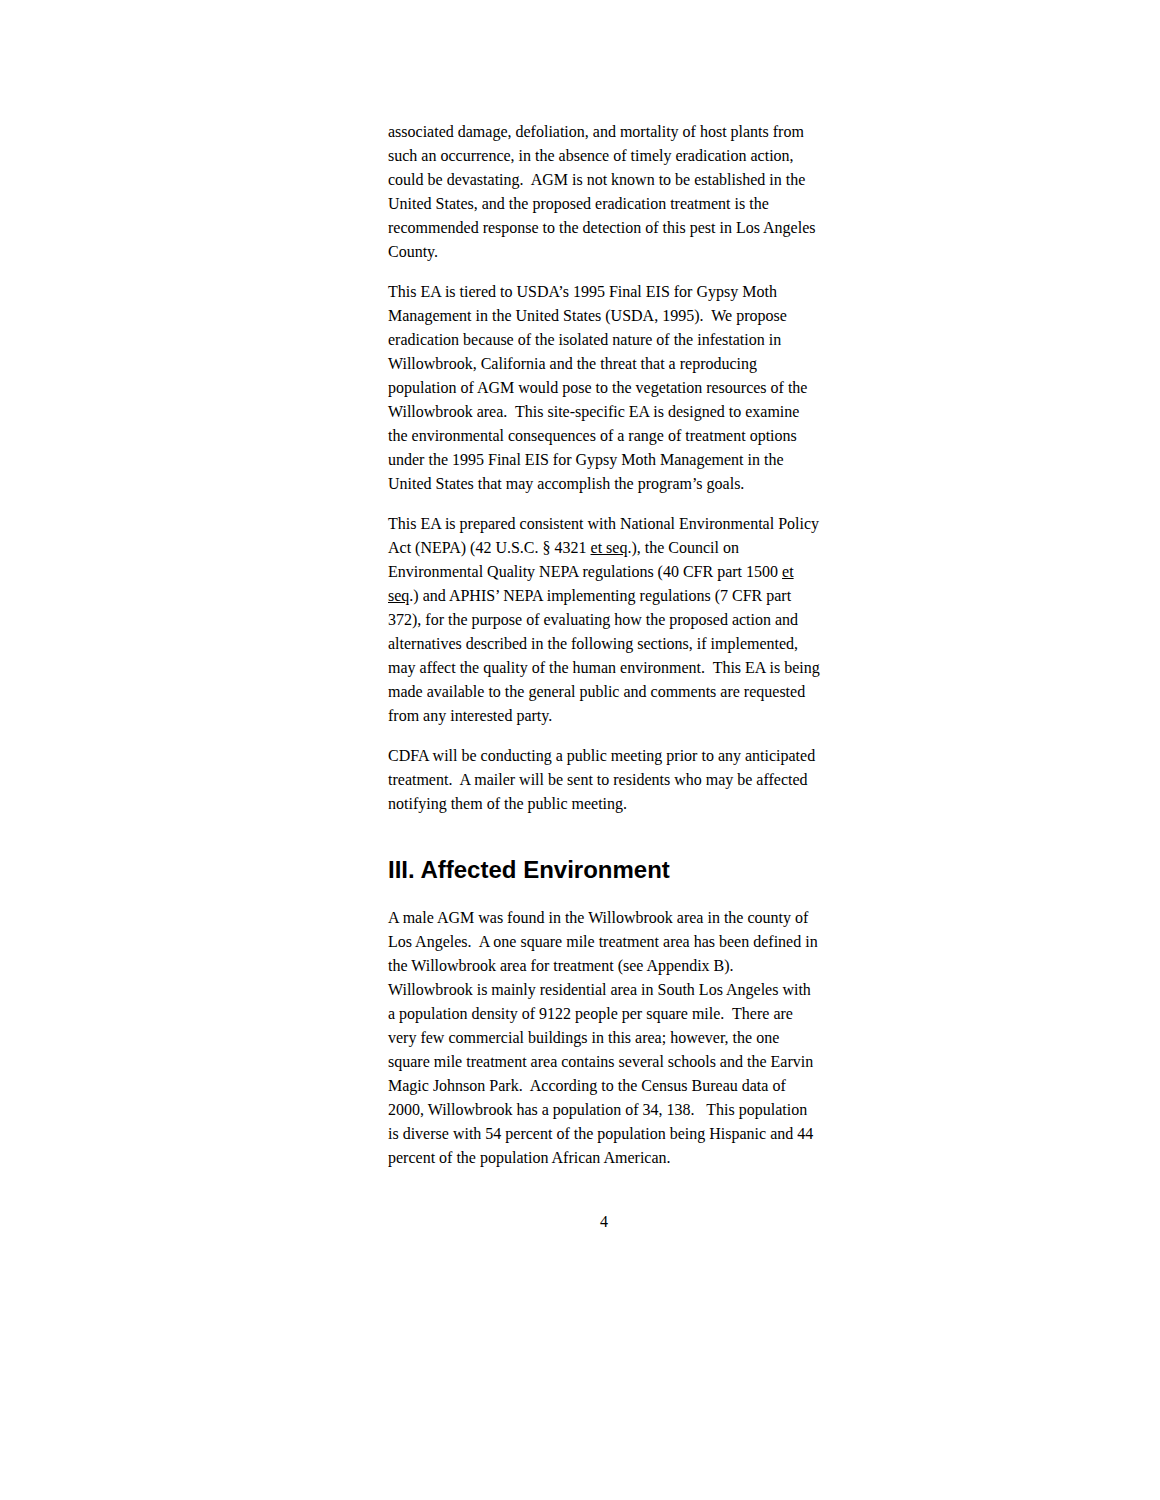associated damage, defoliation, and mortality of host plants from such an occurrence, in the absence of timely eradication action, could be devastating. AGM is not known to be established in the United States, and the proposed eradication treatment is the recommended response to the detection of this pest in Los Angeles County.
This EA is tiered to USDA’s 1995 Final EIS for Gypsy Moth Management in the United States (USDA, 1995). We propose eradication because of the isolated nature of the infestation in Willowbrook, California and the threat that a reproducing population of AGM would pose to the vegetation resources of the Willowbrook area. This site-specific EA is designed to examine the environmental consequences of a range of treatment options under the 1995 Final EIS for Gypsy Moth Management in the United States that may accomplish the program’s goals.
This EA is prepared consistent with National Environmental Policy Act (NEPA) (42 U.S.C. § 4321 et seq.), the Council on Environmental Quality NEPA regulations (40 CFR part 1500 et seq.) and APHIS’ NEPA implementing regulations (7 CFR part 372), for the purpose of evaluating how the proposed action and alternatives described in the following sections, if implemented, may affect the quality of the human environment. This EA is being made available to the general public and comments are requested from any interested party.
CDFA will be conducting a public meeting prior to any anticipated treatment. A mailer will be sent to residents who may be affected notifying them of the public meeting.
III. Affected Environment
A male AGM was found in the Willowbrook area in the county of Los Angeles. A one square mile treatment area has been defined in the Willowbrook area for treatment (see Appendix B). Willowbrook is mainly residential area in South Los Angeles with a population density of 9122 people per square mile. There are very few commercial buildings in this area; however, the one square mile treatment area contains several schools and the Earvin Magic Johnson Park. According to the Census Bureau data of 2000, Willowbrook has a population of 34, 138. This population is diverse with 54 percent of the population being Hispanic and 44 percent of the population African American.
4